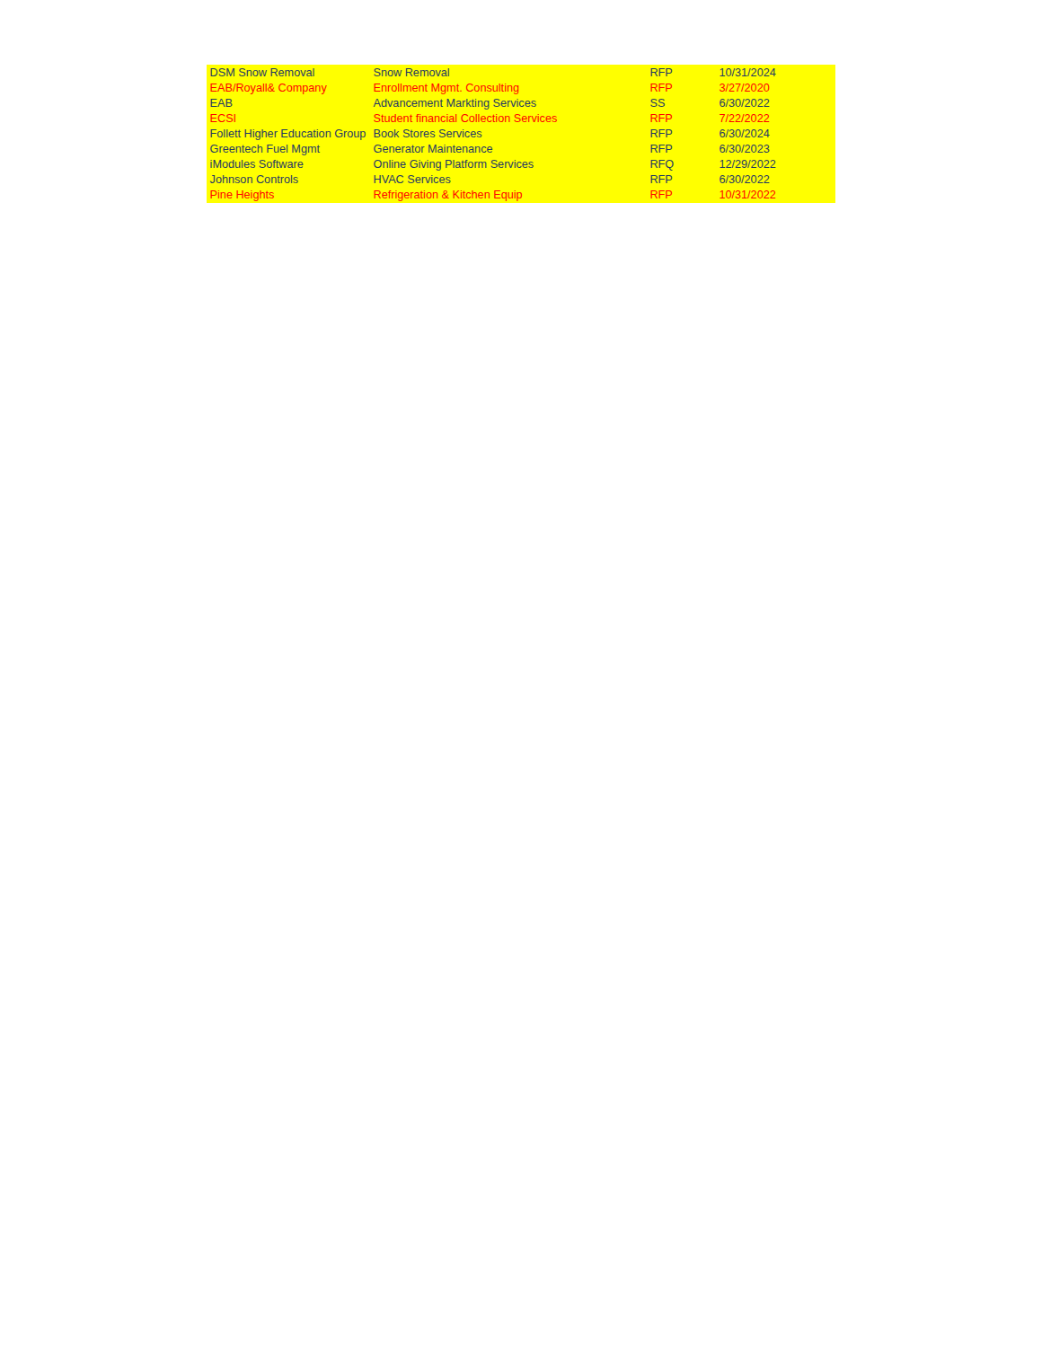| DSM Snow Removal | Snow Removal | RFP | 10/31/2024 |
| EAB/Royall& Company | Enrollment Mgmt. Consulting | RFP | 3/27/2020 |
| EAB | Advancement Markting Services | SS | 6/30/2022 |
| ECSI | Student financial Collection Services | RFP | 7/22/2022 |
| Follett Higher Education Group | Book Stores Services | RFP | 6/30/2024 |
| Greentech Fuel Mgmt | Generator Maintenance | RFP | 6/30/2023 |
| iModules Software | Online Giving Platform Services | RFQ | 12/29/2022 |
| Johnson Controls | HVAC Services | RFP | 6/30/2022 |
| Pine Heights | Refrigeration & Kitchen Equip | RFP | 10/31/2022 |